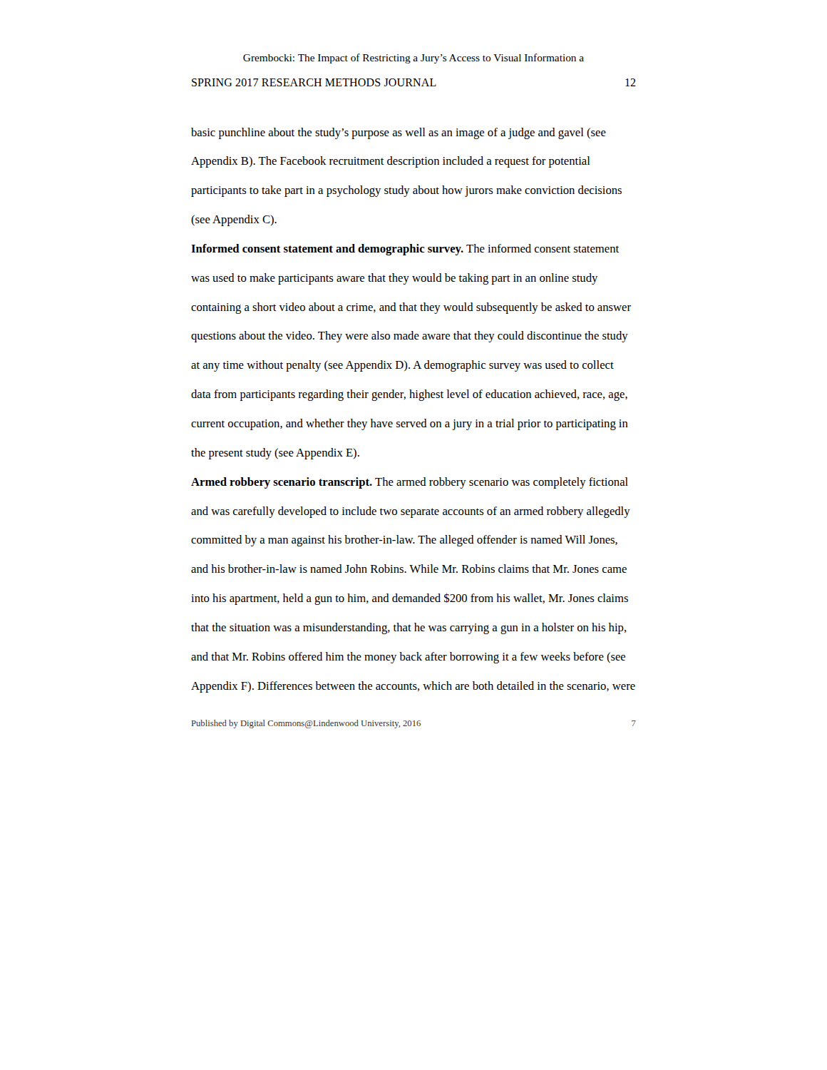Grembocki: The Impact of Restricting a Jury’s Access to Visual Information a
SPRING 2017 RESEARCH METHODS JOURNAL 12
basic punchline about the study’s purpose as well as an image of a judge and gavel (see Appendix B). The Facebook recruitment description included a request for potential participants to take part in a psychology study about how jurors make conviction decisions (see Appendix C).
Informed consent statement and demographic survey. The informed consent statement was used to make participants aware that they would be taking part in an online study containing a short video about a crime, and that they would subsequently be asked to answer questions about the video. They were also made aware that they could discontinue the study at any time without penalty (see Appendix D). A demographic survey was used to collect data from participants regarding their gender, highest level of education achieved, race, age, current occupation, and whether they have served on a jury in a trial prior to participating in the present study (see Appendix E).
Armed robbery scenario transcript. The armed robbery scenario was completely fictional and was carefully developed to include two separate accounts of an armed robbery allegedly committed by a man against his brother-in-law. The alleged offender is named Will Jones, and his brother-in-law is named John Robins. While Mr. Robins claims that Mr. Jones came into his apartment, held a gun to him, and demanded $200 from his wallet, Mr. Jones claims that the situation was a misunderstanding, that he was carrying a gun in a holster on his hip, and that Mr. Robins offered him the money back after borrowing it a few weeks before (see Appendix F). Differences between the accounts, which are both detailed in the scenario, were
Published by Digital Commons@Lindenwood University, 2016 7